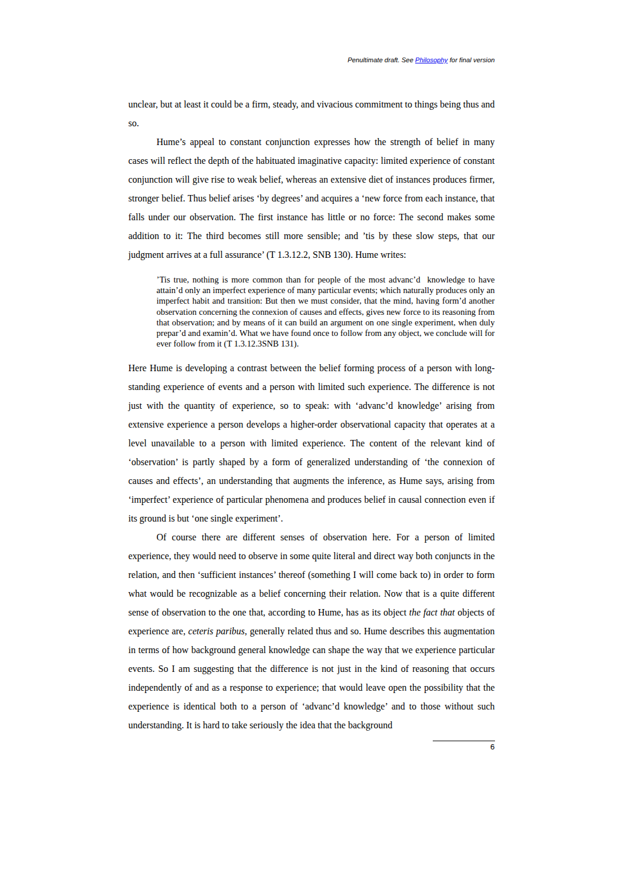Penultimate draft. See Philosophy for final version
unclear, but at least it could be a firm, steady, and vivacious commitment to things being thus and so.
Hume’s appeal to constant conjunction expresses how the strength of belief in many cases will reflect the depth of the habituated imaginative capacity: limited experience of constant conjunction will give rise to weak belief, whereas an extensive diet of instances produces firmer, stronger belief. Thus belief arises ‘by degrees’ and acquires a ‘new force from each instance, that falls under our observation. The first instance has little or no force: The second makes some addition to it: The third becomes still more sensible; and ’tis by these slow steps, that our judgment arrives at a full assurance’ (T 1.3.12.2, SNB 130). Hume writes:
’Tis true, nothing is more common than for people of the most advanc’d knowledge to have attain’d only an imperfect experience of many particular events; which naturally produces only an imperfect habit and transition: But then we must consider, that the mind, having form’d another observation concerning the connexion of causes and effects, gives new force to its reasoning from that observation; and by means of it can build an argument on one single experiment, when duly prepar’d and examin’d. What we have found once to follow from any object, we conclude will for ever follow from it (T 1.3.12.3SNB 131).
Here Hume is developing a contrast between the belief forming process of a person with long-standing experience of events and a person with limited such experience. The difference is not just with the quantity of experience, so to speak: with ‘advanc’d knowledge’ arising from extensive experience a person develops a higher-order observational capacity that operates at a level unavailable to a person with limited experience. The content of the relevant kind of ‘observation’ is partly shaped by a form of generalized understanding of ‘the connexion of causes and effects’, an understanding that augments the inference, as Hume says, arising from ‘imperfect’ experience of particular phenomena and produces belief in causal connection even if its ground is but ‘one single experiment’.
Of course there are different senses of observation here. For a person of limited experience, they would need to observe in some quite literal and direct way both conjuncts in the relation, and then ‘sufficient instances’ thereof (something I will come back to) in order to form what would be recognizable as a belief concerning their relation. Now that is a quite different sense of observation to the one that, according to Hume, has as its object the fact that objects of experience are, ceteris paribus, generally related thus and so. Hume describes this augmentation in terms of how background general knowledge can shape the way that we experience particular events. So I am suggesting that the difference is not just in the kind of reasoning that occurs independently of and as a response to experience; that would leave open the possibility that the experience is identical both to a person of ‘advanc’d knowledge’ and to those without such understanding. It is hard to take seriously the idea that the background
6